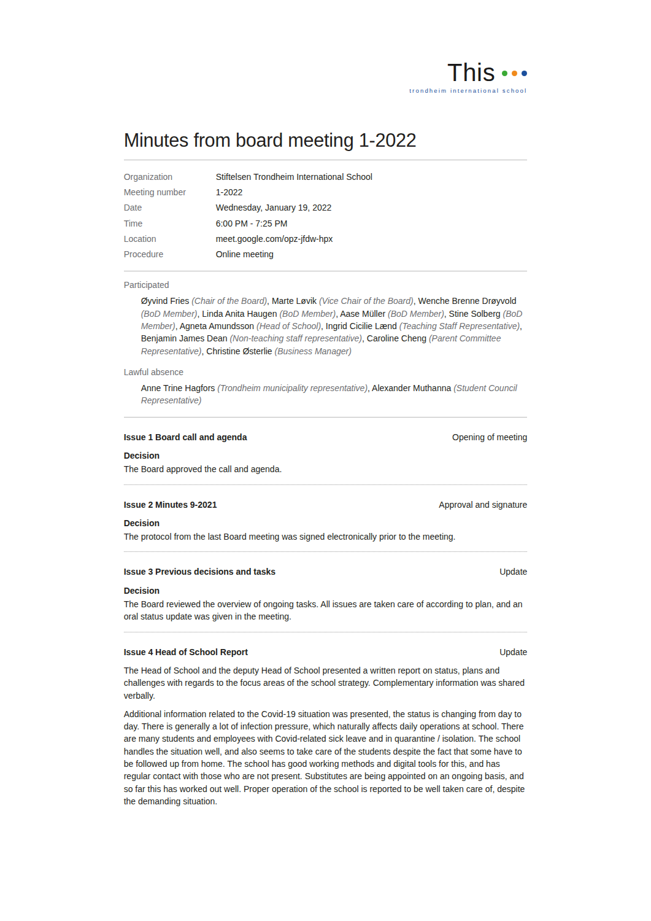This
Trondheim international school
Minutes from board meeting 1-2022
| Organization | Stiftelsen Trondheim International School |
| Meeting number | 1-2022 |
| Date | Wednesday, January 19, 2022 |
| Time | 6:00 PM - 7:25 PM |
| Location | meet.google.com/opz-jfdw-hpx |
| Procedure | Online meeting |
Participated
Øyvind Fries (Chair of the Board), Marte Løvik (Vice Chair of the Board), Wenche Brenne Drøyvold (BoD Member), Linda Anita Haugen (BoD Member), Aase Müller (BoD Member), Stine Solberg (BoD Member), Agneta Amundsson (Head of School), Ingrid Cicilie Lænd (Teaching Staff Representative), Benjamin James Dean (Non-teaching staff representative), Caroline Cheng (Parent Committee Representative), Christine Østerlie (Business Manager)
Lawful absence
Anne Trine Hagfors (Trondheim municipality representative), Alexander Muthanna (Student Council Representative)
Issue 1 Board call and agenda Opening of meeting
Decision
The Board approved the call and agenda.
Issue 2 Minutes 9-2021 Approval and signature
Decision
The protocol from the last Board meeting was signed electronically prior to the meeting.
Issue 3 Previous decisions and tasks Update
Decision
The Board reviewed the overview of ongoing tasks. All issues are taken care of according to plan, and an oral status update was given in the meeting.
Issue 4 Head of School Report Update
The Head of School and the deputy Head of School presented a written report on status, plans and challenges with regards to the focus areas of the school strategy. Complementary information was shared verbally.
Additional information related to the Covid-19 situation was presented, the status is changing from day to day. There is generally a lot of infection pressure, which naturally affects daily operations at school. There are many students and employees with Covid-related sick leave and in quarantine / isolation. The school handles the situation well, and also seems to take care of the students despite the fact that some have to be followed up from home. The school has good working methods and digital tools for this, and has regular contact with those who are not present. Substitutes are being appointed on an ongoing basis, and so far this has worked out well. Proper operation of the school is reported to be well taken care of, despite the demanding situation.